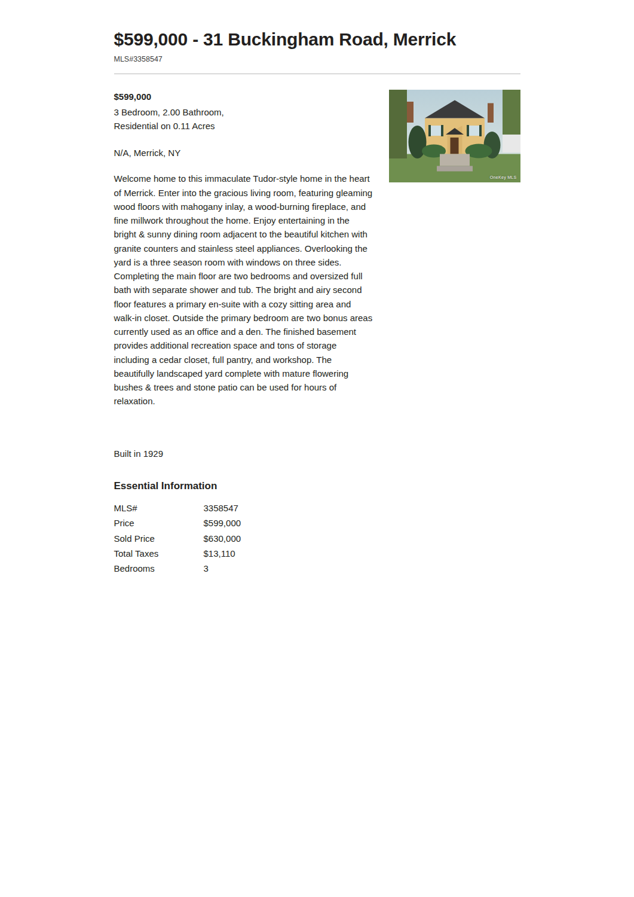$599,000 - 31 Buckingham Road, Merrick
MLS#3358547
$599,000
3 Bedroom, 2.00 Bathroom, Residential on 0.11 Acres
N/A, Merrick, NY
Welcome home to this immaculate Tudor-style home in the heart of Merrick. Enter into the gracious living room, featuring gleaming wood floors with mahogany inlay, a wood-burning fireplace, and fine millwork throughout the home. Enjoy entertaining in the bright & sunny dining room adjacent to the beautiful kitchen with granite counters and stainless steel appliances. Overlooking the yard is a three season room with windows on three sides. Completing the main floor are two bedrooms and oversized full bath with separate shower and tub. The bright and airy second floor features a primary en-suite with a cozy sitting area and walk-in closet. Outside the primary bedroom are two bonus areas currently used as an office and a den. The finished basement provides additional recreation space and tons of storage including a cedar closet, full pantry, and workshop. The beautifully landscaped yard complete with mature flowering bushes & trees and stone patio can be used for hours of relaxation.
OneKey MLS
Built in 1929
Essential Information
| MLS# | 3358547 |
| Price | $599,000 |
| Sold Price | $630,000 |
| Total Taxes | $13,110 |
| Bedrooms | 3 |